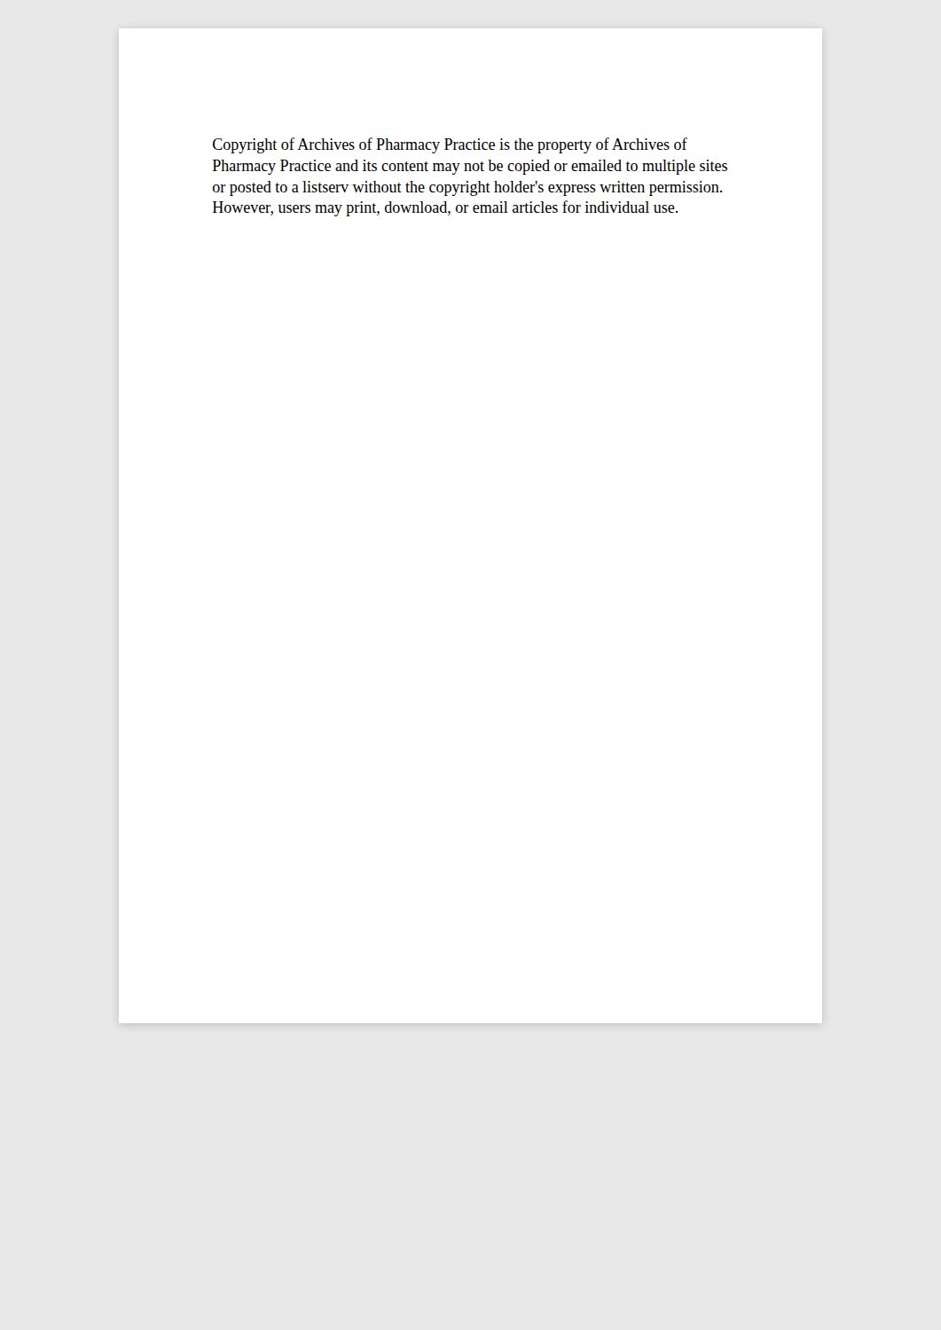Copyright of Archives of Pharmacy Practice is the property of Archives of Pharmacy Practice and its content may not be copied or emailed to multiple sites or posted to a listserv without the copyright holder's express written permission. However, users may print, download, or email articles for individual use.